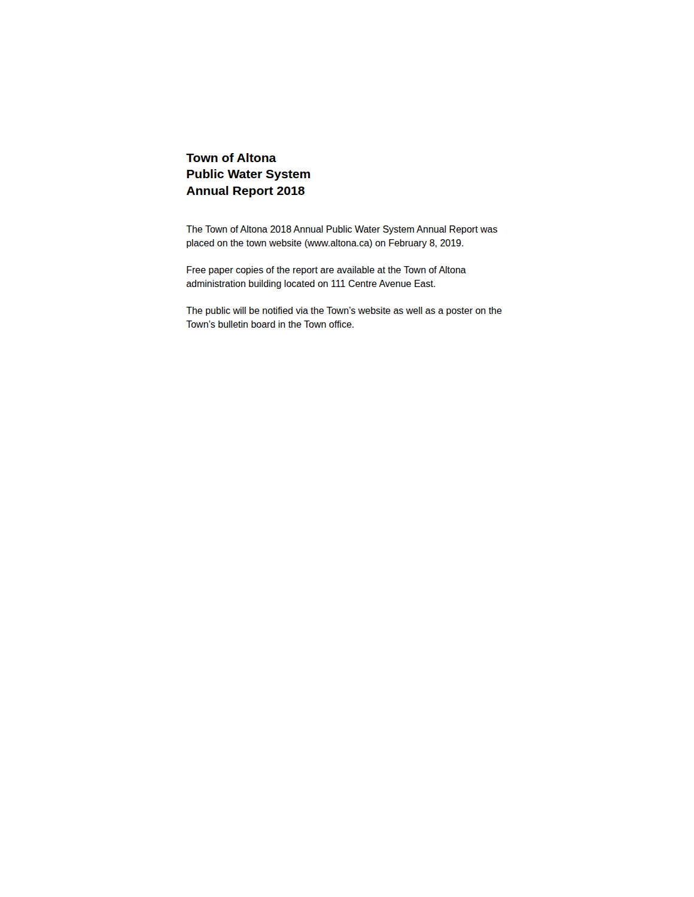Town of Altona
Public Water System
Annual Report 2018
The Town of Altona 2018 Annual Public Water System Annual Report was placed on the town website (www.altona.ca) on February 8, 2019.
Free paper copies of the report are available at the Town of Altona administration building located on 111 Centre Avenue East.
The public will be notified via the Town’s website as well as a poster on the Town’s bulletin board in the Town office.